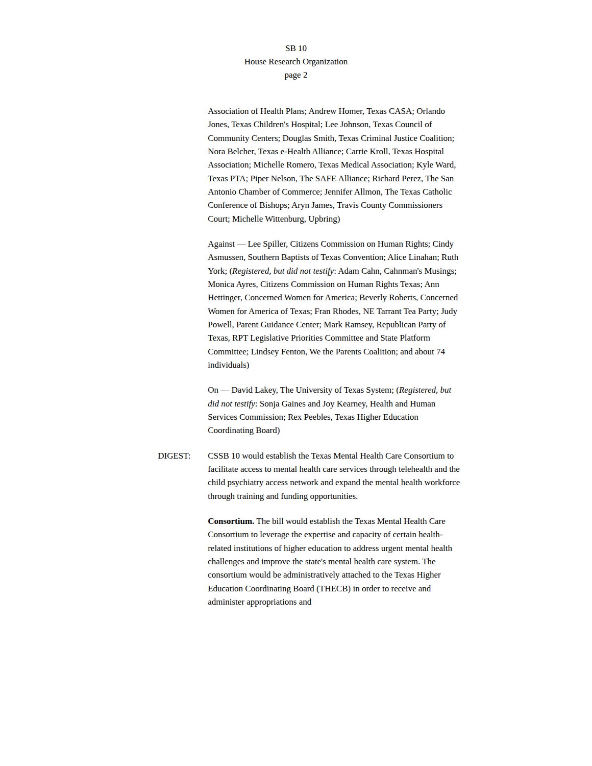SB 10 House Research Organization page 2
Association of Health Plans; Andrew Homer, Texas CASA; Orlando Jones, Texas Children's Hospital; Lee Johnson, Texas Council of Community Centers; Douglas Smith, Texas Criminal Justice Coalition; Nora Belcher, Texas e-Health Alliance; Carrie Kroll, Texas Hospital Association; Michelle Romero, Texas Medical Association; Kyle Ward, Texas PTA; Piper Nelson, The SAFE Alliance; Richard Perez, The San Antonio Chamber of Commerce; Jennifer Allmon, The Texas Catholic Conference of Bishops; Aryn James, Travis County Commissioners Court; Michelle Wittenburg, Upbring)
Against — Lee Spiller, Citizens Commission on Human Rights; Cindy Asmussen, Southern Baptists of Texas Convention; Alice Linahan; Ruth York; (Registered, but did not testify: Adam Cahn, Cahnman's Musings; Monica Ayres, Citizens Commission on Human Rights Texas; Ann Hettinger, Concerned Women for America; Beverly Roberts, Concerned Women for America of Texas; Fran Rhodes, NE Tarrant Tea Party; Judy Powell, Parent Guidance Center; Mark Ramsey, Republican Party of Texas, RPT Legislative Priorities Committee and State Platform Committee; Lindsey Fenton, We the Parents Coalition; and about 74 individuals)
On — David Lakey, The University of Texas System; (Registered, but did not testify: Sonja Gaines and Joy Kearney, Health and Human Services Commission; Rex Peebles, Texas Higher Education Coordinating Board)
DIGEST:
CSSB 10 would establish the Texas Mental Health Care Consortium to facilitate access to mental health care services through telehealth and the child psychiatry access network and expand the mental health workforce through training and funding opportunities.
Consortium. The bill would establish the Texas Mental Health Care Consortium to leverage the expertise and capacity of certain health-related institutions of higher education to address urgent mental health challenges and improve the state's mental health care system. The consortium would be administratively attached to the Texas Higher Education Coordinating Board (THECB) in order to receive and administer appropriations and